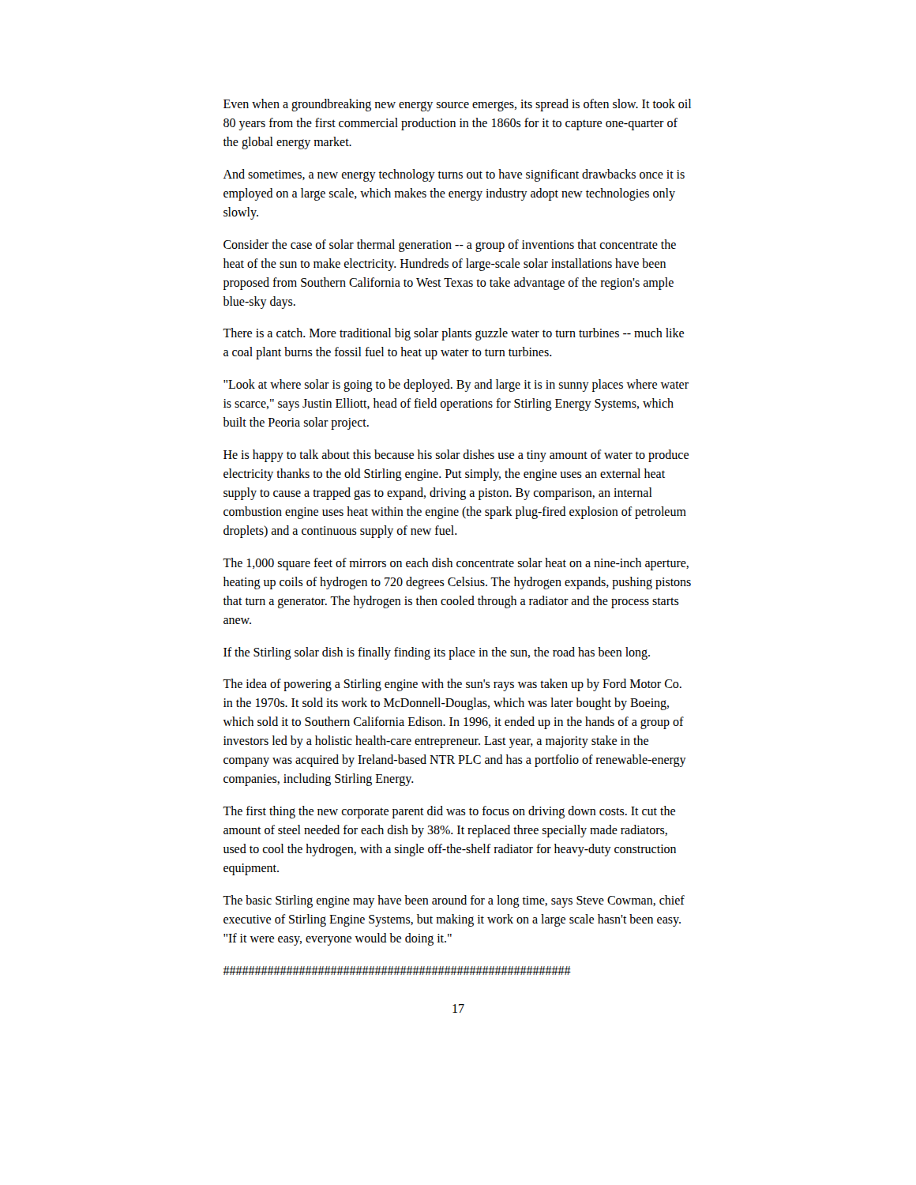Even when a groundbreaking new energy source emerges, its spread is often slow. It took oil 80 years from the first commercial production in the 1860s for it to capture one-quarter of the global energy market.
And sometimes, a new energy technology turns out to have significant drawbacks once it is employed on a large scale, which makes the energy industry adopt new technologies only slowly.
Consider the case of solar thermal generation -- a group of inventions that concentrate the heat of the sun to make electricity. Hundreds of large-scale solar installations have been proposed from Southern California to West Texas to take advantage of the region's ample blue-sky days.
There is a catch. More traditional big solar plants guzzle water to turn turbines -- much like a coal plant burns the fossil fuel to heat up water to turn turbines.
"Look at where solar is going to be deployed. By and large it is in sunny places where water is scarce," says Justin Elliott, head of field operations for Stirling Energy Systems, which built the Peoria solar project.
He is happy to talk about this because his solar dishes use a tiny amount of water to produce electricity thanks to the old Stirling engine. Put simply, the engine uses an external heat supply to cause a trapped gas to expand, driving a piston. By comparison, an internal combustion engine uses heat within the engine (the spark plug-fired explosion of petroleum droplets) and a continuous supply of new fuel.
The 1,000 square feet of mirrors on each dish concentrate solar heat on a nine-inch aperture, heating up coils of hydrogen to 720 degrees Celsius. The hydrogen expands, pushing pistons that turn a generator. The hydrogen is then cooled through a radiator and the process starts anew.
If the Stirling solar dish is finally finding its place in the sun, the road has been long.
The idea of powering a Stirling engine with the sun's rays was taken up by Ford Motor Co. in the 1970s. It sold its work to McDonnell-Douglas, which was later bought by Boeing, which sold it to Southern California Edison. In 1996, it ended up in the hands of a group of investors led by a holistic health-care entrepreneur. Last year, a majority stake in the company was acquired by Ireland-based NTR PLC and has a portfolio of renewable-energy companies, including Stirling Energy.
The first thing the new corporate parent did was to focus on driving down costs. It cut the amount of steel needed for each dish by 38%. It replaced three specially made radiators, used to cool the hydrogen, with a single off-the-shelf radiator for heavy-duty construction equipment.
The basic Stirling engine may have been around for a long time, says Steve Cowman, chief executive of Stirling Engine Systems, but making it work on a large scale hasn't been easy. "If it were easy, everyone would be doing it."
#######################################################
17